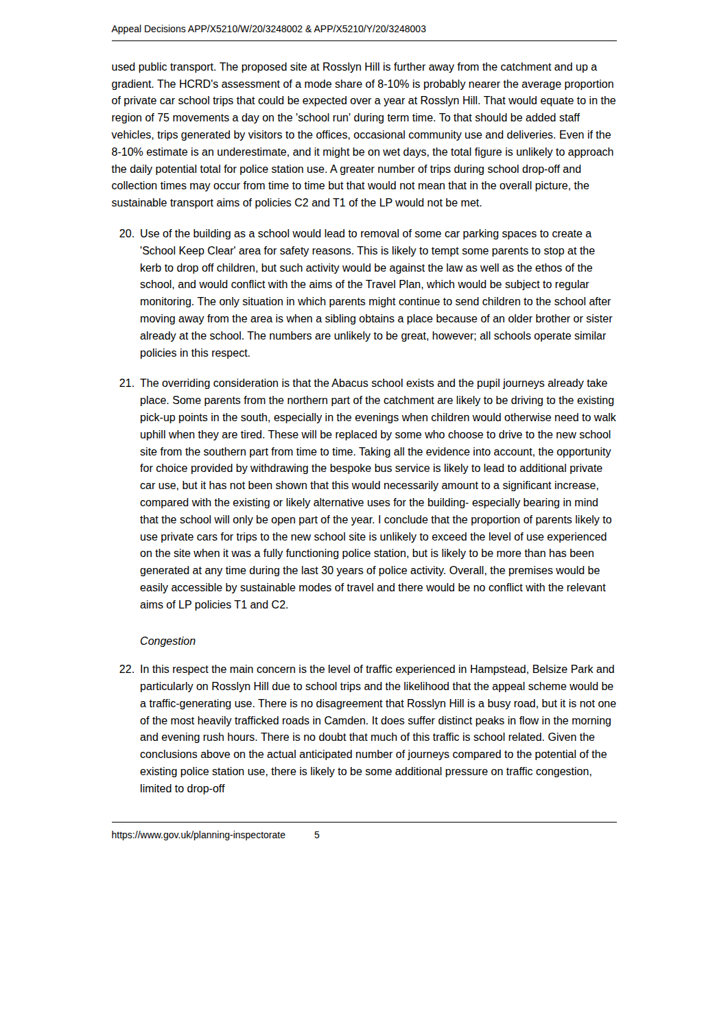Appeal Decisions APP/X5210/W/20/3248002 & APP/X5210/Y/20/3248003
used public transport. The proposed site at Rosslyn Hill is further away from the catchment and up a gradient. The HCRD's assessment of a mode share of 8-10% is probably nearer the average proportion of private car school trips that could be expected over a year at Rosslyn Hill. That would equate to in the region of 75 movements a day on the 'school run' during term time. To that should be added staff vehicles, trips generated by visitors to the offices, occasional community use and deliveries. Even if the 8-10% estimate is an underestimate, and it might be on wet days, the total figure is unlikely to approach the daily potential total for police station use. A greater number of trips during school drop-off and collection times may occur from time to time but that would not mean that in the overall picture, the sustainable transport aims of policies C2 and T1 of the LP would not be met.
20. Use of the building as a school would lead to removal of some car parking spaces to create a 'School Keep Clear' area for safety reasons. This is likely to tempt some parents to stop at the kerb to drop off children, but such activity would be against the law as well as the ethos of the school, and would conflict with the aims of the Travel Plan, which would be subject to regular monitoring. The only situation in which parents might continue to send children to the school after moving away from the area is when a sibling obtains a place because of an older brother or sister already at the school. The numbers are unlikely to be great, however; all schools operate similar policies in this respect.
21. The overriding consideration is that the Abacus school exists and the pupil journeys already take place. Some parents from the northern part of the catchment are likely to be driving to the existing pick-up points in the south, especially in the evenings when children would otherwise need to walk uphill when they are tired. These will be replaced by some who choose to drive to the new school site from the southern part from time to time. Taking all the evidence into account, the opportunity for choice provided by withdrawing the bespoke bus service is likely to lead to additional private car use, but it has not been shown that this would necessarily amount to a significant increase, compared with the existing or likely alternative uses for the building- especially bearing in mind that the school will only be open part of the year. I conclude that the proportion of parents likely to use private cars for trips to the new school site is unlikely to exceed the level of use experienced on the site when it was a fully functioning police station, but is likely to be more than has been generated at any time during the last 30 years of police activity. Overall, the premises would be easily accessible by sustainable modes of travel and there would be no conflict with the relevant aims of LP policies T1 and C2.
Congestion
22. In this respect the main concern is the level of traffic experienced in Hampstead, Belsize Park and particularly on Rosslyn Hill due to school trips and the likelihood that the appeal scheme would be a traffic-generating use. There is no disagreement that Rosslyn Hill is a busy road, but it is not one of the most heavily trafficked roads in Camden. It does suffer distinct peaks in flow in the morning and evening rush hours. There is no doubt that much of this traffic is school related. Given the conclusions above on the actual anticipated number of journeys compared to the potential of the existing police station use, there is likely to be some additional pressure on traffic congestion, limited to drop-off
https://www.gov.uk/planning-inspectorate 5